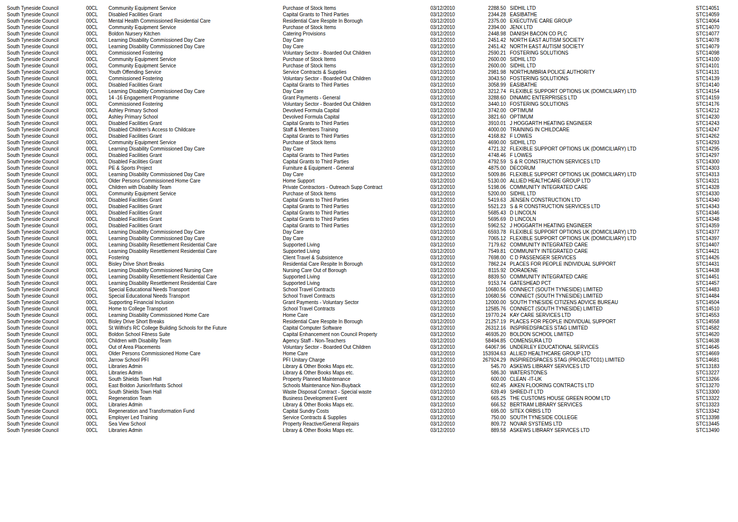| South Tyneside Council | 00CL | Community Equipment Service | Purchase of Stock Items | 03/12/2010 | 2288.50 | SIDHIL LTD | STC14051 |
| South Tyneside Council | 00CL | Disabled Facilities Grant | Capital Grants to Third Parties | 03/12/2010 | 2344.28 | EASIBATHE | STC14059 |
| South Tyneside Council | 00CL | Mental Health Commissioned Residential Care | Residential Care Respite In Borough | 03/12/2010 | 2375.00 | EXECUTIVE CARE GROUP | STC14064 |
| South Tyneside Council | 00CL | Community Equipment Service | Purchase of Stock Items | 03/12/2010 | 2394.00 | JENX LTD | STC14070 |
| South Tyneside Council | 00CL | Boldon Nursery Kitchen | Catering Provisions | 03/12/2010 | 2448.98 | DANISH BACON CO PLC | STC14077 |
| South Tyneside Council | 00CL | Learning Disability Commissioned Day Care | Day Care | 03/12/2010 | 2451.42 | NORTH EAST AUTISM SOCIETY | STC14078 |
| South Tyneside Council | 00CL | Learning Disability Commissioned Day Care | Day Care | 03/12/2010 | 2451.42 | NORTH EAST AUTISM SOCIETY | STC14079 |
| South Tyneside Council | 00CL | Commissioned Fostering | Voluntary Sector - Boarded Out Children | 03/12/2010 | 2590.21 | FOSTERING SOLUTIONS | STC14098 |
| South Tyneside Council | 00CL | Community Equipment Service | Purchase of Stock Items | 03/12/2010 | 2600.00 | SIDHIL LTD | STC14100 |
| South Tyneside Council | 00CL | Community Equipment Service | Purchase of Stock Items | 03/12/2010 | 2600.00 | SIDHIL LTD | STC14101 |
| South Tyneside Council | 00CL | Youth Offending Service | Service Contracts & Supplies | 03/12/2010 | 2981.98 | NORTHUMBRIA POLICE AUTHORITY | STC14131 |
| South Tyneside Council | 00CL | Commissioned Fostering | Voluntary Sector - Boarded Out Children | 03/12/2010 | 3043.50 | FOSTERING SOLUTIONS | STC14139 |
| South Tyneside Council | 00CL | Disabled Facilities Grant | Capital Grants to Third Parties | 03/12/2010 | 3058.99 | EASIBATHE | STC14140 |
| South Tyneside Council | 00CL | Learning Disability Commissioned Day Care | Day Care | 03/12/2010 | 3212.74 | FLEXIBLE SUPPORT OPTIONS UK (DOMICILIARY) LTD | STC14154 |
| South Tyneside Council | 00CL | 14 -16 Engagement Programme | Grant Payments - General | 03/12/2010 | 3288.60 | DINAMIC ENTERPRISES LTD | STC14159 |
| South Tyneside Council | 00CL | Commissioned Fostering | Voluntary Sector - Boarded Out Children | 03/12/2010 | 3440.10 | FOSTERING SOLUTIONS | STC14176 |
| South Tyneside Council | 00CL | Ashley Primary School | Devolved Formula Capital | 03/12/2010 | 3742.00 | OPTIMUM | STC14212 |
| South Tyneside Council | 00CL | Ashley Primary School | Devolved Formula Capital | 03/12/2010 | 3821.60 | OPTIMUM | STC14230 |
| South Tyneside Council | 00CL | Disabled Facilities Grant | Capital Grants to Third Parties | 03/12/2010 | 3910.01 | J HOGGARTH HEATING ENGINEER | STC14243 |
| South Tyneside Council | 00CL | Disabled Children's Access to Childcare | Staff & Members Training | 03/12/2010 | 4000.00 | TRAINING IN CHILDCARE | STC14247 |
| South Tyneside Council | 00CL | Disabled Facilities Grant | Capital Grants to Third Parties | 03/12/2010 | 4168.82 | F LOWES | STC14262 |
| South Tyneside Council | 00CL | Community Equipment Service | Purchase of Stock Items | 03/12/2010 | 4690.00 | SIDHIL LTD | STC14293 |
| South Tyneside Council | 00CL | Learning Disability Commissioned Day Care | Day Care | 03/12/2010 | 4721.32 | FLEXIBLE SUPPORT OPTIONS UK (DOMICILIARY) LTD | STC14295 |
| South Tyneside Council | 00CL | Disabled Facilities Grant | Capital Grants to Third Parties | 03/12/2010 | 4748.46 | F LOWES | STC14297 |
| South Tyneside Council | 00CL | Disabled Facilities Grant | Capital Grants to Third Parties | 03/12/2010 | 4792.59 | S & R CONSTRUCTION SERVICES LTD | STC14300 |
| South Tyneside Council | 00CL | PE & Sports Project | Furniture & Equipment - General | 03/12/2010 | 4875.00 | DECORUM | STC14303 |
| South Tyneside Council | 00CL | Learning Disability Commissioned Day Care | Day Care | 03/12/2010 | 5009.86 | FLEXIBLE SUPPORT OPTIONS UK (DOMICILIARY) LTD | STC14313 |
| South Tyneside Council | 00CL | Older Persons Commissioned Home Care | Home Support | 03/12/2010 | 5130.00 | ALLIED HEALTHCARE GROUP LTD | STC14321 |
| South Tyneside Council | 00CL | Children with Disability Team | Private Contractors - Outreach Supp Contract | 03/12/2010 | 5198.06 | COMMUNITY INTEGRATED CARE | STC14328 |
| South Tyneside Council | 00CL | Community Equipment Service | Purchase of Stock Items | 03/12/2010 | 5200.00 | SIDHIL LTD | STC14330 |
| South Tyneside Council | 00CL | Disabled Facilities Grant | Capital Grants to Third Parties | 03/12/2010 | 5419.63 | JENSEN CONSTRUCTION LTD | STC14340 |
| South Tyneside Council | 00CL | Disabled Facilities Grant | Capital Grants to Third Parties | 03/12/2010 | 5521.23 | S & R CONSTRUCTION SERVICES LTD | STC14343 |
| South Tyneside Council | 00CL | Disabled Facilities Grant | Capital Grants to Third Parties | 03/12/2010 | 5685.43 | D LINCOLN | STC14346 |
| South Tyneside Council | 00CL | Disabled Facilities Grant | Capital Grants to Third Parties | 03/12/2010 | 5695.69 | D LINCOLN | STC14348 |
| South Tyneside Council | 00CL | Disabled Facilities Grant | Capital Grants to Third Parties | 03/12/2010 | 5962.52 | J HOGGARTH HEATING ENGINEER | STC14359 |
| South Tyneside Council | 00CL | Learning Disability Commissioned Day Care | Day Care | 03/12/2010 | 6593.78 | FLEXIBLE SUPPORT OPTIONS UK (DOMICILIARY) LTD | STC14377 |
| South Tyneside Council | 00CL | Learning Disability Commissioned Day Care | Day Care | 03/12/2010 | 7065.12 | FLEXIBLE SUPPORT OPTIONS UK (DOMICILIARY) LTD | STC14397 |
| South Tyneside Council | 00CL | Learning Disability Resettlement Residential Care | Supported Living | 03/12/2010 | 7179.62 | COMMUNITY INTEGRATED CARE | STC14407 |
| South Tyneside Council | 00CL | Learning Disability Resettlement Residential Care | Supported Living | 03/12/2010 | 7549.81 | COMMUNITY INTEGRATED CARE | STC14421 |
| South Tyneside Council | 00CL | Fostering | Client Travel & Subsistence | 03/12/2010 | 7698.00 | C D PASSENGER SERVICES | STC14426 |
| South Tyneside Council | 00CL | Bisley Drive Short Breaks | Residential Care Respite In Borough | 03/12/2010 | 7862.24 | PLACES FOR PEOPLE INDIVIDUAL SUPPORT | STC14431 |
| South Tyneside Council | 00CL | Learning Disability Commissioned Nursing Care | Nursing Care Out of Borough | 03/12/2010 | 8115.92 | DORADENE | STC14438 |
| South Tyneside Council | 00CL | Learning Disability Resettlement Residential Care | Supported Living | 03/12/2010 | 8839.50 | COMMUNITY INTEGRATED CARE | STC14451 |
| South Tyneside Council | 00CL | Learning Disability Resettlement Residential Care | Supported Living | 03/12/2010 | 9153.74 | GATESHEAD PCT | STC14457 |
| South Tyneside Council | 00CL | Special Educational Needs Transport | School Travel Contracts | 03/12/2010 | 10680.56 | CONNECT (SOUTH TYNESIDE) LIMITED | STC14483 |
| South Tyneside Council | 00CL | Special Educational Needs Transport | School Travel Contracts | 03/12/2010 | 10680.56 | CONNECT (SOUTH TYNESIDE) LIMITED | STC14484 |
| South Tyneside Council | 00CL | Supporting Financial Inclusion | Grant Payments - Voluntary Sector | 03/12/2010 | 12000.00 | SOUTH TYNESIDE CITIZENS ADVICE BUREAU | STC14504 |
| South Tyneside Council | 00CL | Home to College Transport | School Travel Contracts | 03/12/2010 | 12585.76 | CONNECT (SOUTH TYNESIDE) LIMITED | STC14510 |
| South Tyneside Council | 00CL | Learning Disability Commissioned Home Care | Home Care | 03/12/2010 | 19770.24 | KAY CARE SERVICES LTD | STC14553 |
| South Tyneside Council | 00CL | Bisley Drive Short Breaks | Residential Care Respite In Borough | 03/12/2010 | 21257.19 | PLACES FOR PEOPLE INDIVIDUAL SUPPORT | STC14558 |
| South Tyneside Council | 00CL | St Wilfrid's RC College Building Schools for the Future | Capital Computer Software | 03/12/2010 | 26312.16 | INSPIREDSPACES STAG LIMITED | STC14582 |
| South Tyneside Council | 00CL | Boldon School Fitness Suite | Capital Enhancement non Council Property | 03/12/2010 | 46935.20 | BOLDON SCHOOL LIMITED | STC14620 |
| South Tyneside Council | 00CL | Children with Disability Team | Agency Staff - Non-Teachers | 03/12/2010 | 58494.85 | COMENSURA LTD | STC14638 |
| South Tyneside Council | 00CL | Out of Area Placements | Voluntary Sector - Boarded Out Children | 03/12/2010 | 64067.96 | UNDERLEY EDUCATIONAL SERVICES | STC14645 |
| South Tyneside Council | 00CL | Older Persons Commissioned Home Care | Home Care | 03/12/2010 | 153934.63 | ALLIED HEALTHCARE GROUP LTD | STC14669 |
| South Tyneside Council | 00CL | Jarrow School PFI | PFI Unitary Charge | 03/12/2010 | 267924.29 | INSPIREDSPACES STAG (PROJECTC01) LIMITED | STC14681 |
| South Tyneside Council | 00CL | Libraries Admin | Library & Other Books Maps etc. | 03/12/2010 | 545.70 | ASKEWS LIBRARY SERVICES LTD | STC13183 |
| South Tyneside Council | 00CL | Libraries Admin | Library & Other Books Maps etc. | 03/12/2010 | 586.30 | WATERSTONES | STC13227 |
| South Tyneside Council | 00CL | South Shields Town Hall | Property Planned Maintenance | 03/12/2010 | 600.00 | CLEAN -IT-UK | STC13266 |
| South Tyneside Council | 00CL | East Boldon Junior/Infants School | Schools Maintenance Non-Buyback | 03/12/2010 | 602.45 | AIKEN FLOORING CONTRACTS LTD | STC13270 |
| South Tyneside Council | 00CL | South Shields Town Hall | Waste Disposal Contract - Special waste | 03/12/2010 | 639.49 | SHRED-IT LTD | STC13300 |
| South Tyneside Council | 00CL | Regeneration Team | Business Development Event | 03/12/2010 | 665.25 | THE CUSTOMS HOUSE GREEN ROOM LTD | STC13322 |
| South Tyneside Council | 00CL | Libraries Admin | Library & Other Books Maps etc. | 03/12/2010 | 666.52 | BERTRAM LIBRARY SERVICES | STC13323 |
| South Tyneside Council | 00CL | Regeneration and Transformation Fund | Capital Sundry Costs | 03/12/2010 | 695.00 | SITEX ORBIS LTD | STC13342 |
| South Tyneside Council | 00CL | Employer Led Training | Service Contracts & Supplies | 03/12/2010 | 750.00 | SOUTH TYNESIDE COLLEGE | STC13398 |
| South Tyneside Council | 00CL | Sea View School | Property Reactive/General Repairs | 03/12/2010 | 809.72 | NOVAR SYSTEMS LTD | STC13445 |
| South Tyneside Council | 00CL | Libraries Admin | Library & Other Books Maps etc. | 03/12/2010 | 889.58 | ASKEWS LIBRARY SERVICES LTD | STC13490 |